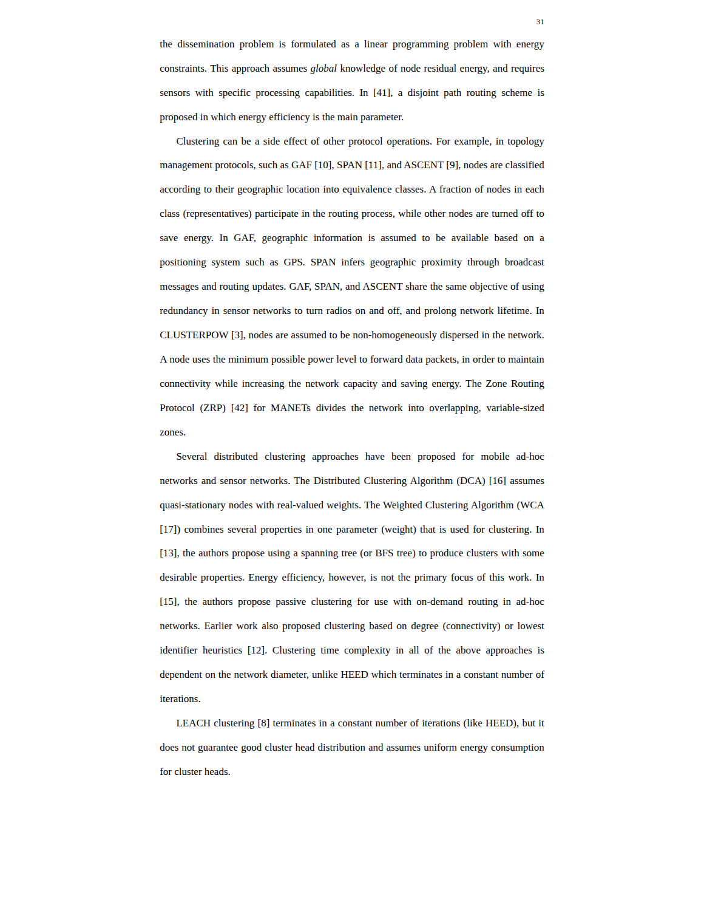31
the dissemination problem is formulated as a linear programming problem with energy constraints. This approach assumes global knowledge of node residual energy, and requires sensors with specific processing capabilities. In [41], a disjoint path routing scheme is proposed in which energy efficiency is the main parameter.
Clustering can be a side effect of other protocol operations. For example, in topology management protocols, such as GAF [10], SPAN [11], and ASCENT [9], nodes are classified according to their geographic location into equivalence classes. A fraction of nodes in each class (representatives) participate in the routing process, while other nodes are turned off to save energy. In GAF, geographic information is assumed to be available based on a positioning system such as GPS. SPAN infers geographic proximity through broadcast messages and routing updates. GAF, SPAN, and ASCENT share the same objective of using redundancy in sensor networks to turn radios on and off, and prolong network lifetime. In CLUSTERPOW [3], nodes are assumed to be non-homogeneously dispersed in the network. A node uses the minimum possible power level to forward data packets, in order to maintain connectivity while increasing the network capacity and saving energy. The Zone Routing Protocol (ZRP) [42] for MANETs divides the network into overlapping, variable-sized zones.
Several distributed clustering approaches have been proposed for mobile ad-hoc networks and sensor networks. The Distributed Clustering Algorithm (DCA) [16] assumes quasi-stationary nodes with real-valued weights. The Weighted Clustering Algorithm (WCA [17]) combines several properties in one parameter (weight) that is used for clustering. In [13], the authors propose using a spanning tree (or BFS tree) to produce clusters with some desirable properties. Energy efficiency, however, is not the primary focus of this work. In [15], the authors propose passive clustering for use with on-demand routing in ad-hoc networks. Earlier work also proposed clustering based on degree (connectivity) or lowest identifier heuristics [12]. Clustering time complexity in all of the above approaches is dependent on the network diameter, unlike HEED which terminates in a constant number of iterations.
LEACH clustering [8] terminates in a constant number of iterations (like HEED), but it does not guarantee good cluster head distribution and assumes uniform energy consumption for cluster heads.